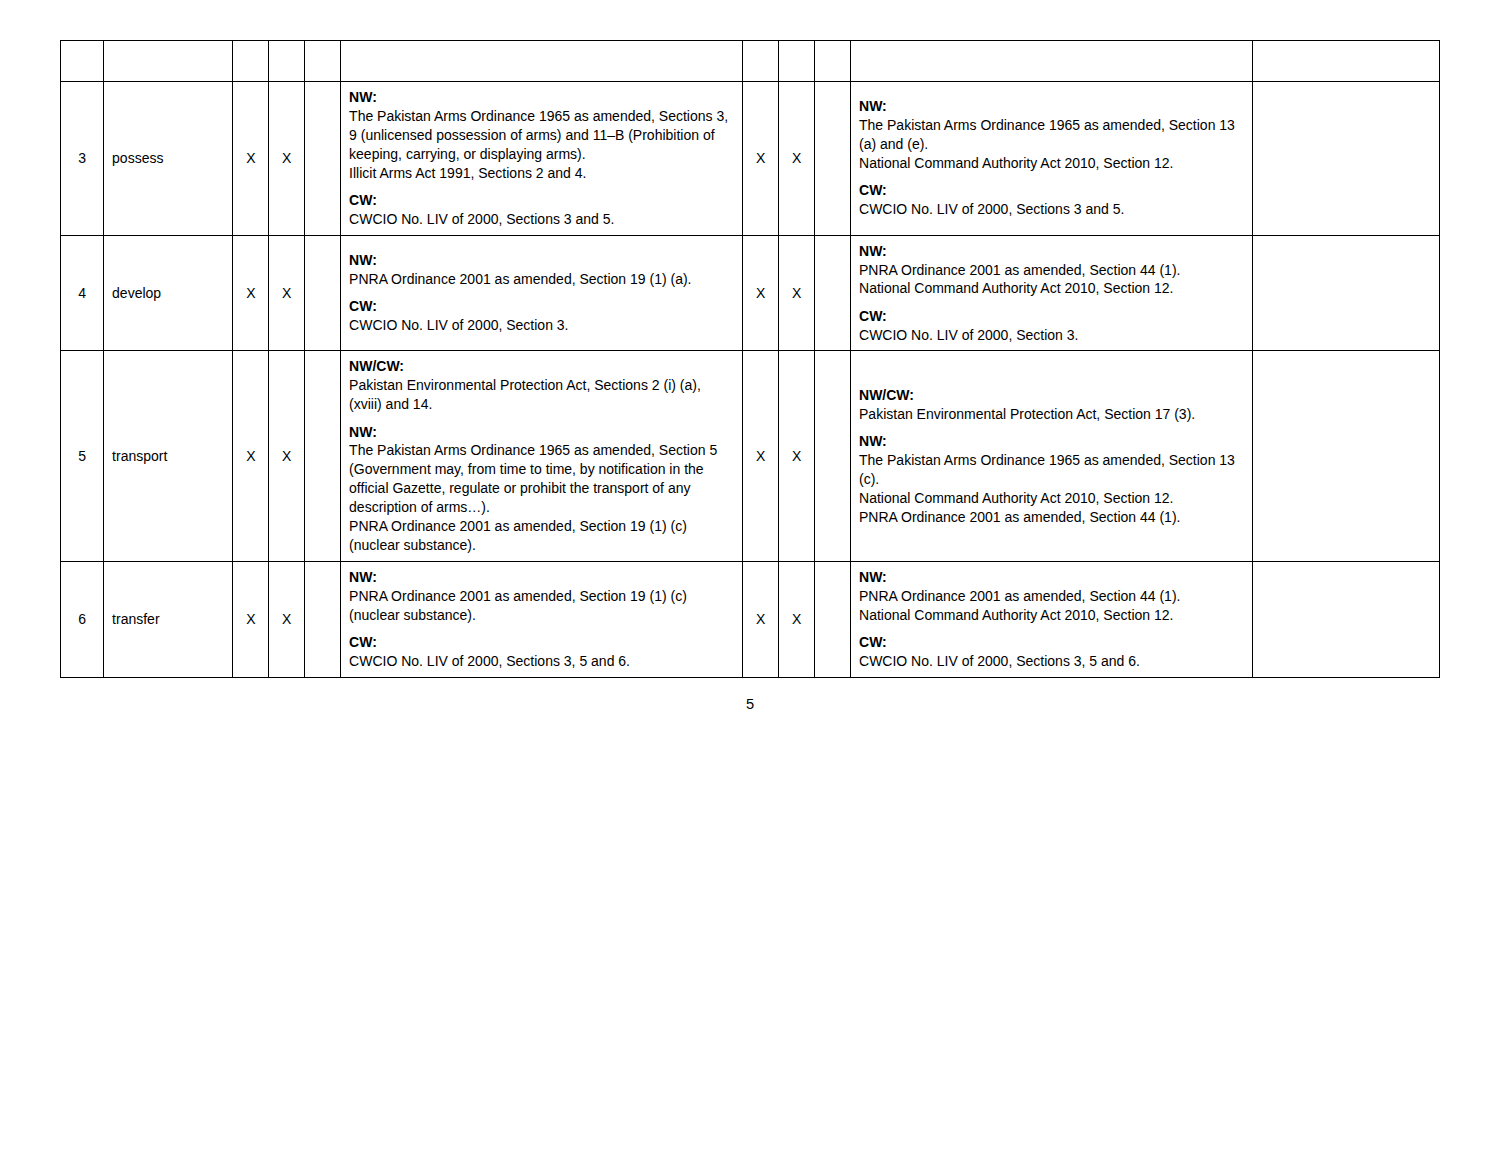| 3 | possess | X | X | | NW: The Pakistan Arms Ordinance 1965 as amended, Sections 3, 9 (unlicensed possession of arms) and 11–B (Prohibition of keeping, carrying, or displaying arms). Illicit Arms Act 1991, Sections 2 and 4. CW: CWCIO No. LIV of 2000, Sections 3 and 5. | X | X | | NW: The Pakistan Arms Ordinance 1965 as amended, Section 13 (a) and (e). National Command Authority Act 2010, Section 12. CW: CWCIO No. LIV of 2000, Sections 3 and 5. | |
| 4 | develop | X | X | | NW: PNRA Ordinance 2001 as amended, Section 19 (1) (a). CW: CWCIO No. LIV of 2000, Section 3. | X | X | | NW: PNRA Ordinance 2001 as amended, Section 44 (1). National Command Authority Act 2010, Section 12. CW: CWCIO No. LIV of 2000, Section 3. | |
| 5 | transport | X | X | | NW/CW: Pakistan Environmental Protection Act, Sections 2 (i) (a), (xviii) and 14. NW: The Pakistan Arms Ordinance 1965 as amended, Section 5 (Government may, from time to time, by notification in the official Gazette, regulate or prohibit the transport of any description of arms…). PNRA Ordinance 2001 as amended, Section 19 (1) (c) (nuclear substance). | X | X | | NW/CW: Pakistan Environmental Protection Act, Section 17 (3). NW: The Pakistan Arms Ordinance 1965 as amended, Section 13 (c). National Command Authority Act 2010, Section 12. PNRA Ordinance 2001 as amended, Section 44 (1). | |
| 6 | transfer | X | X | | NW: PNRA Ordinance 2001 as amended, Section 19 (1) (c) (nuclear substance). CW: CWCIO No. LIV of 2000, Sections 3, 5 and 6. | X | X | | NW: PNRA Ordinance 2001 as amended, Section 44 (1). National Command Authority Act 2010, Section 12. CW: CWCIO No. LIV of 2000, Sections 3, 5 and 6. | |
5